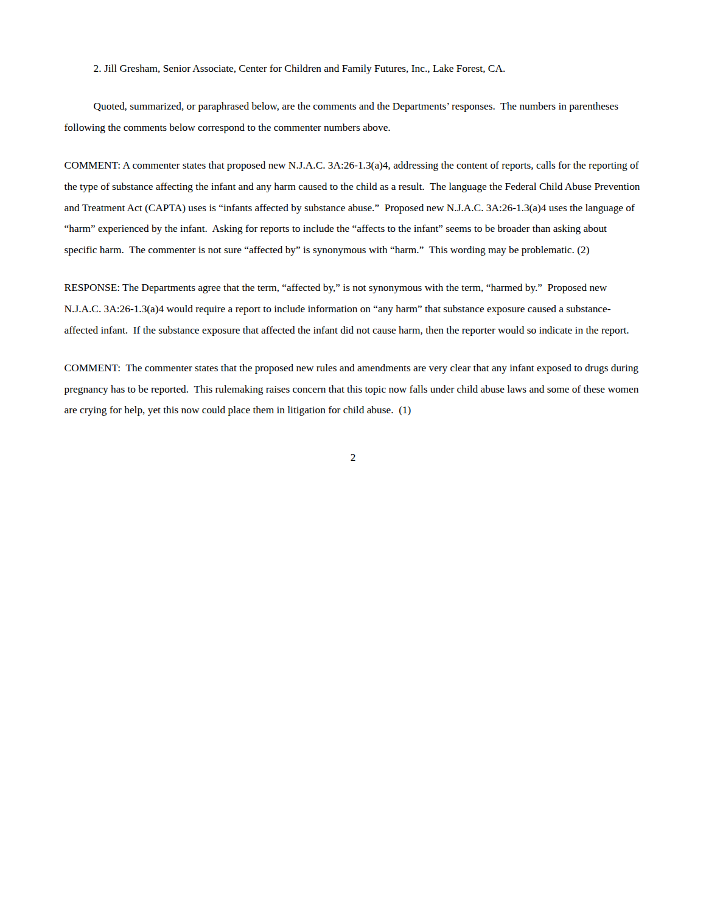2. Jill Gresham, Senior Associate, Center for Children and Family Futures, Inc., Lake Forest, CA.
Quoted, summarized, or paraphrased below, are the comments and the Departments’ responses. The numbers in parentheses following the comments below correspond to the commenter numbers above.
COMMENT: A commenter states that proposed new N.J.A.C. 3A:26-1.3(a)4, addressing the content of reports, calls for the reporting of the type of substance affecting the infant and any harm caused to the child as a result. The language the Federal Child Abuse Prevention and Treatment Act (CAPTA) uses is “infants affected by substance abuse.” Proposed new N.J.A.C. 3A:26-1.3(a)4 uses the language of “harm” experienced by the infant. Asking for reports to include the “affects to the infant” seems to be broader than asking about specific harm. The commenter is not sure “affected by” is synonymous with “harm.” This wording may be problematic. (2)
RESPONSE: The Departments agree that the term, “affected by,” is not synonymous with the term, “harmed by.” Proposed new N.J.A.C. 3A:26-1.3(a)4 would require a report to include information on “any harm” that substance exposure caused a substance-affected infant. If the substance exposure that affected the infant did not cause harm, then the reporter would so indicate in the report.
COMMENT: The commenter states that the proposed new rules and amendments are very clear that any infant exposed to drugs during pregnancy has to be reported. This rulemaking raises concern that this topic now falls under child abuse laws and some of these women are crying for help, yet this now could place them in litigation for child abuse. (1)
2